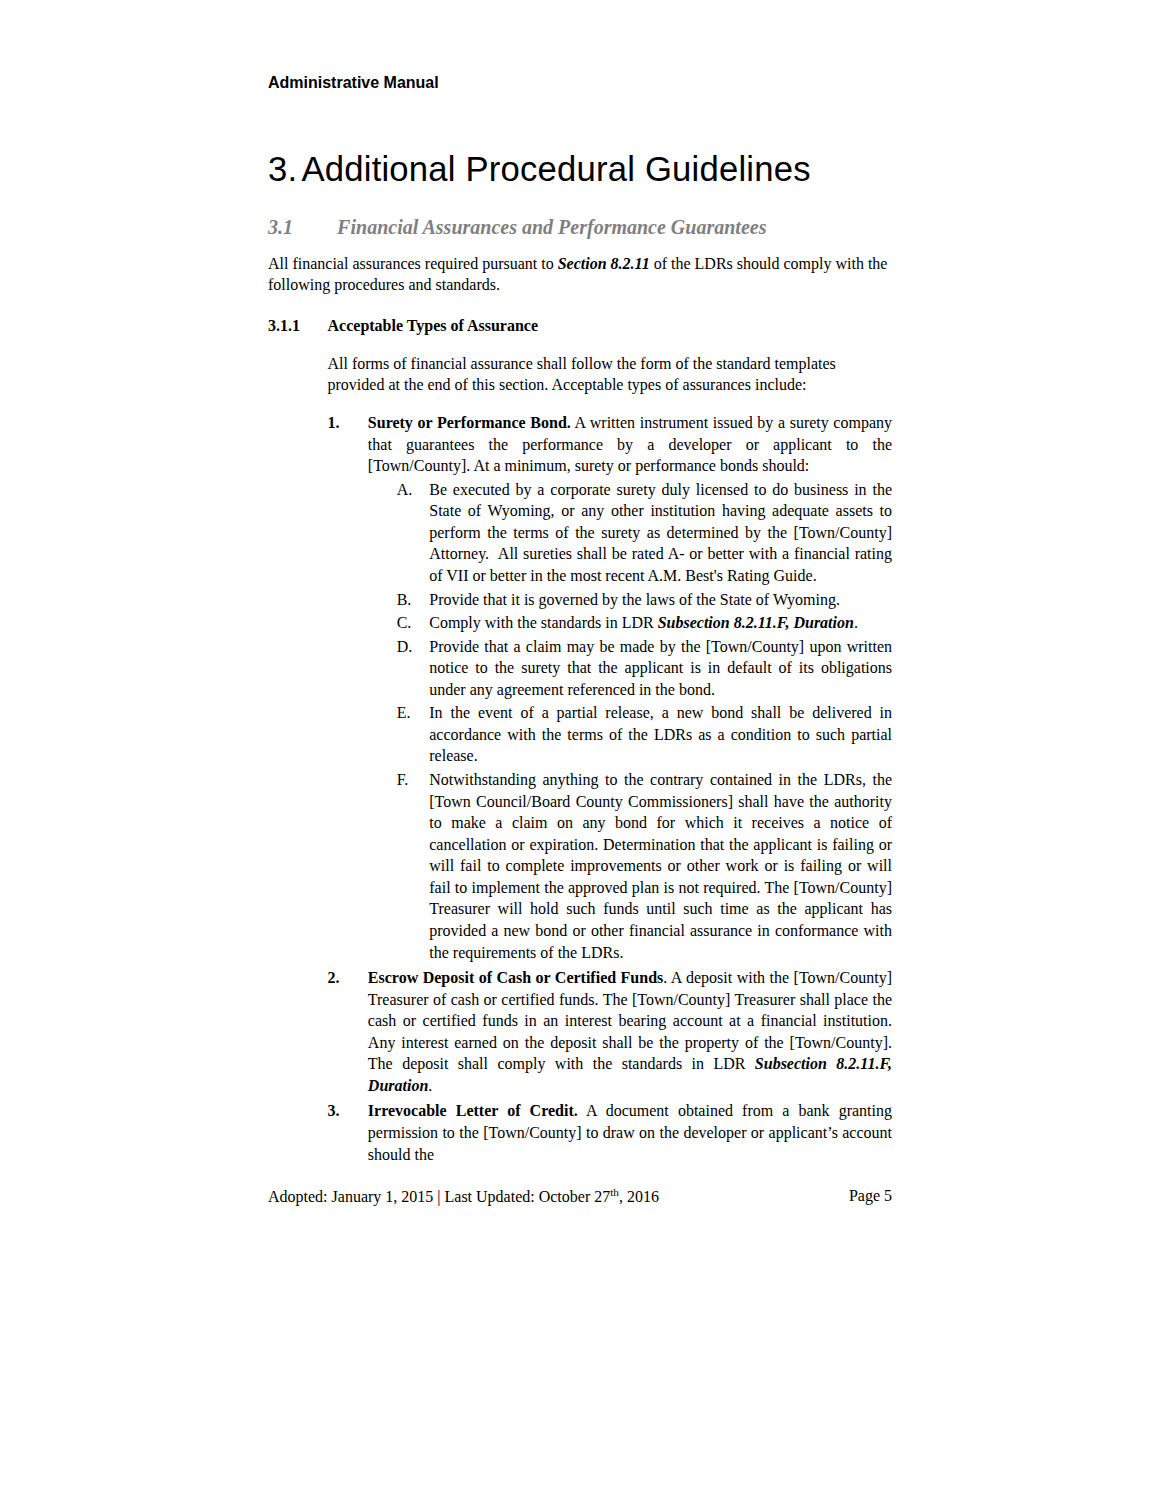Administrative Manual
3. Additional Procedural Guidelines
3.1 Financial Assurances and Performance Guarantees
All financial assurances required pursuant to Section 8.2.11 of the LDRs should comply with the following procedures and standards.
3.1.1 Acceptable Types of Assurance
All forms of financial assurance shall follow the form of the standard templates provided at the end of this section. Acceptable types of assurances include:
Surety or Performance Bond. A written instrument issued by a surety company that guarantees the performance by a developer or applicant to the [Town/County]. At a minimum, surety or performance bonds should:
Be executed by a corporate surety duly licensed to do business in the State of Wyoming, or any other institution having adequate assets to perform the terms of the surety as determined by the [Town/County] Attorney. All sureties shall be rated A- or better with a financial rating of VII or better in the most recent A.M. Best's Rating Guide.
Provide that it is governed by the laws of the State of Wyoming.
Comply with the standards in LDR Subsection 8.2.11.F, Duration.
Provide that a claim may be made by the [Town/County] upon written notice to the surety that the applicant is in default of its obligations under any agreement referenced in the bond.
In the event of a partial release, a new bond shall be delivered in accordance with the terms of the LDRs as a condition to such partial release.
Notwithstanding anything to the contrary contained in the LDRs, the [Town Council/Board County Commissioners] shall have the authority to make a claim on any bond for which it receives a notice of cancellation or expiration. Determination that the applicant is failing or will fail to complete improvements or other work or is failing or will fail to implement the approved plan is not required. The [Town/County] Treasurer will hold such funds until such time as the applicant has provided a new bond or other financial assurance in conformance with the requirements of the LDRs.
Escrow Deposit of Cash or Certified Funds. A deposit with the [Town/County] Treasurer of cash or certified funds. The [Town/County] Treasurer shall place the cash or certified funds in an interest bearing account at a financial institution. Any interest earned on the deposit shall be the property of the [Town/County]. The deposit shall comply with the standards in LDR Subsection 8.2.11.F, Duration.
Irrevocable Letter of Credit. A document obtained from a bank granting permission to the [Town/County] to draw on the developer or applicant’s account should the
Adopted: January 1, 2015 | Last Updated: October 27th, 2016 Page 5